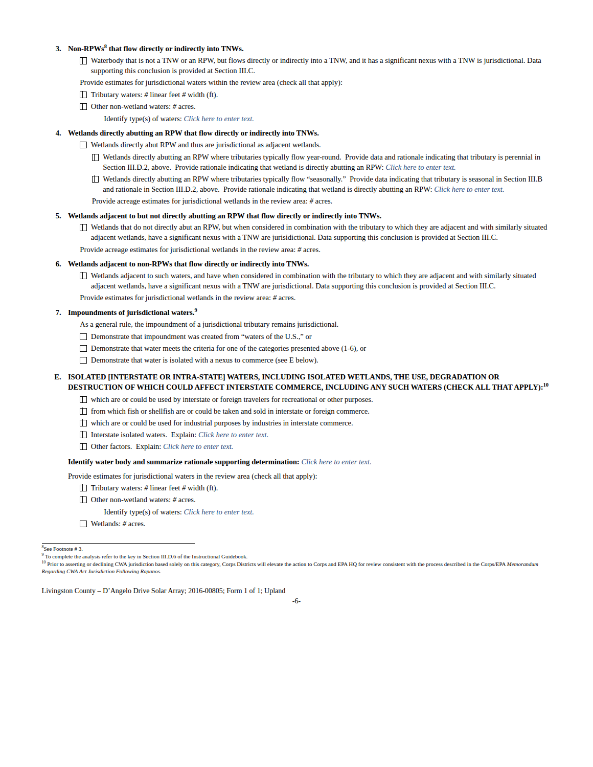3.
Non-RPWs8 that flow directly or indirectly into TNWs.
Waterbody that is not a TNW or an RPW, but flows directly or indirectly into a TNW, and it has a significant nexus with a TNW is jurisdictional. Data supporting this conclusion is provided at Section III.C.
Provide estimates for jurisdictional waters within the review area (check all that apply):
Tributary waters: # linear feet # width (ft).
Other non-wetland waters: # acres.
Identify type(s) of waters: Click here to enter text.
4.
Wetlands directly abutting an RPW that flow directly or indirectly into TNWs.
Wetlands directly abut RPW and thus are jurisdictional as adjacent wetlands.
Wetlands directly abutting an RPW where tributaries typically flow year-round. Provide data and rationale indicating that tributary is perennial in Section III.D.2, above. Provide rationale indicating that wetland is directly abutting an RPW: Click here to enter text.
Wetlands directly abutting an RPW where tributaries typically flow “seasonally.” Provide data indicating that tributary is seasonal in Section III.B and rationale in Section III.D.2, above. Provide rationale indicating that wetland is directly abutting an RPW: Click here to enter text.
Provide acreage estimates for jurisdictional wetlands in the review area: # acres.
5.
Wetlands adjacent to but not directly abutting an RPW that flow directly or indirectly into TNWs.
Wetlands that do not directly abut an RPW, but when considered in combination with the tributary to which they are adjacent and with similarly situated adjacent wetlands, have a significant nexus with a TNW are jurisidictional. Data supporting this conclusion is provided at Section III.C.
Provide acreage estimates for jurisdictional wetlands in the review area: # acres.
6.
Wetlands adjacent to non-RPWs that flow directly or indirectly into TNWs.
Wetlands adjacent to such waters, and have when considered in combination with the tributary to which they are adjacent and with similarly situated adjacent wetlands, have a significant nexus with a TNW are jurisdictional. Data supporting this conclusion is provided at Section III.C.
Provide estimates for jurisdictional wetlands in the review area: # acres.
7.
Impoundments of jurisdictional waters.9
As a general rule, the impoundment of a jurisdictional tributary remains jurisdictional.
Demonstrate that impoundment was created from “waters of the U.S.,” or
Demonstrate that water meets the criteria for one of the categories presented above (1-6), or
Demonstrate that water is isolated with a nexus to commerce (see E below).
E.
ISOLATED [INTERSTATE OR INTRA-STATE] WATERS, INCLUDING ISOLATED WETLANDS, THE USE, DEGRADATION OR DESTRUCTION OF WHICH COULD AFFECT INTERSTATE COMMERCE, INCLUDING ANY SUCH WATERS (CHECK ALL THAT APPLY):10
which are or could be used by interstate or foreign travelers for recreational or other purposes.
from which fish or shellfish are or could be taken and sold in interstate or foreign commerce.
which are or could be used for industrial purposes by industries in interstate commerce.
Interstate isolated waters. Explain: Click here to enter text.
Other factors. Explain: Click here to enter text.
Identify water body and summarize rationale supporting determination: Click here to enter text.
Provide estimates for jurisdictional waters in the review area (check all that apply):
Tributary waters: # linear feet # width (ft).
Other non-wetland waters: # acres.
Identify type(s) of waters: Click here to enter text.
Wetlands: # acres.
8See Footnote # 3.
9 To complete the analysis refer to the key in Section III.D.6 of the Instructional Guidebook.
10 Prior to asserting or declining CWA jurisdiction based solely on this category, Corps Districts will elevate the action to Corps and EPA HQ for review consistent with the process described in the Corps/EPA Memorandum Regarding CWA Act Jurisdiction Following Rapanos.
Livingston County – D’Angelo Drive Solar Array; 2016-00805; Form 1 of 1; Upland
-6-